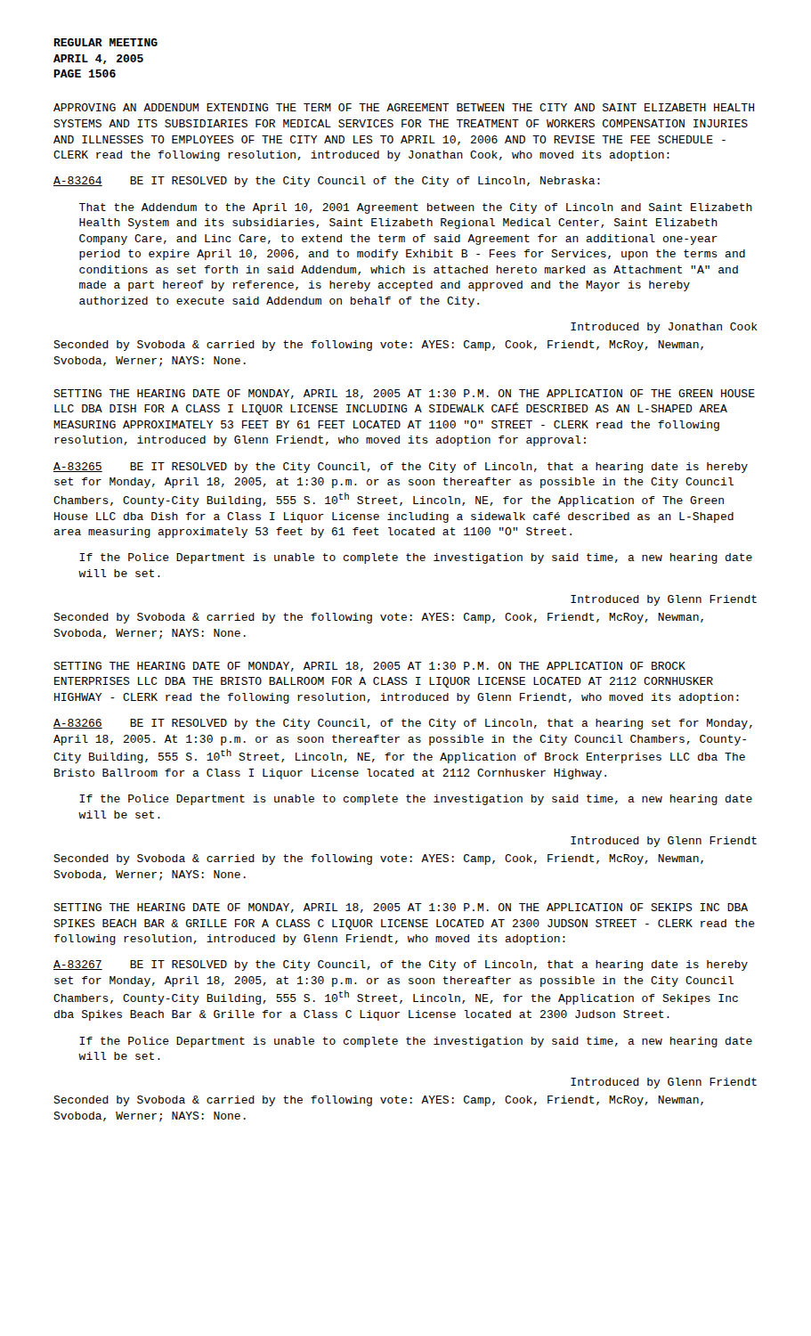REGULAR MEETING
APRIL 4, 2005
PAGE 1506
APPROVING AN ADDENDUM EXTENDING THE TERM OF THE AGREEMENT BETWEEN THE CITY AND SAINT ELIZABETH HEALTH SYSTEMS AND ITS SUBSIDIARIES FOR MEDICAL SERVICES FOR THE TREATMENT OF WORKERS COMPENSATION INJURIES AND ILLNESSES TO EMPLOYEES OF THE CITY AND LES TO APRIL 10, 2006 AND TO REVISE THE FEE SCHEDULE - CLERK read the following resolution, introduced by Jonathan Cook, who moved its adoption:
A-83264 BE IT RESOLVED by the City Council of the City of Lincoln, Nebraska:
That the Addendum to the April 10, 2001 Agreement between the City of Lincoln and Saint Elizabeth Health System and its subsidiaries, Saint Elizabeth Regional Medical Center, Saint Elizabeth Company Care, and Linc Care, to extend the term of said Agreement for an additional one-year period to expire April 10, 2006, and to modify Exhibit B - Fees for Services, upon the terms and conditions as set forth in said Addendum, which is attached hereto marked as Attachment "A" and made a part hereof by reference, is hereby accepted and approved and the Mayor is hereby authorized to execute said Addendum on behalf of the City.
Introduced by Jonathan Cook
Seconded by Svoboda & carried by the following vote: AYES: Camp, Cook, Friendt, McRoy, Newman, Svoboda, Werner; NAYS: None.
SETTING THE HEARING DATE OF MONDAY, APRIL 18, 2005 AT 1:30 P.M. ON THE APPLICATION OF THE GREEN HOUSE LLC DBA DISH FOR A CLASS I LIQUOR LICENSE INCLUDING A SIDEWALK CAFÉ DESCRIBED AS AN L-SHAPED AREA MEASURING APPROXIMATELY 53 FEET BY 61 FEET LOCATED AT 1100 "O" STREET - CLERK read the following resolution, introduced by Glenn Friendt, who moved its adoption for approval:
A-83265 BE IT RESOLVED by the City Council, of the City of Lincoln, that a hearing date is hereby set for Monday, April 18, 2005, at 1:30 p.m. or as soon thereafter as possible in the City Council Chambers, County-City Building, 555 S. 10th Street, Lincoln, NE, for the Application of The Green House LLC dba Dish for a Class I Liquor License including a sidewalk café described as an L-Shaped area measuring approximately 53 feet by 61 feet located at 1100 "O" Street.
If the Police Department is unable to complete the investigation by said time, a new hearing date will be set.
Introduced by Glenn Friendt
Seconded by Svoboda & carried by the following vote: AYES: Camp, Cook, Friendt, McRoy, Newman, Svoboda, Werner; NAYS: None.
SETTING THE HEARING DATE OF MONDAY, APRIL 18, 2005 AT 1:30 P.M. ON THE APPLICATION OF BROCK ENTERPRISES LLC DBA THE BRISTO BALLROOM FOR A CLASS I LIQUOR LICENSE LOCATED AT 2112 CORNHUSKER HIGHWAY - CLERK read the following resolution, introduced by Glenn Friendt, who moved its adoption:
A-83266 BE IT RESOLVED by the City Council, of the City of Lincoln, that a hearing set for Monday, April 18, 2005. At 1:30 p.m. or as soon thereafter as possible in the City Council Chambers, County-City Building, 555 S. 10th Street, Lincoln, NE, for the Application of Brock Enterprises LLC dba The Bristo Ballroom for a Class I Liquor License located at 2112 Cornhusker Highway.
If the Police Department is unable to complete the investigation by said time, a new hearing date will be set.
Introduced by Glenn Friendt
Seconded by Svoboda & carried by the following vote: AYES: Camp, Cook, Friendt, McRoy, Newman, Svoboda, Werner; NAYS: None.
SETTING THE HEARING DATE OF MONDAY, APRIL 18, 2005 AT 1:30 P.M. ON THE APPLICATION OF SEKIPS INC DBA SPIKES BEACH BAR & GRILLE FOR A CLASS C LIQUOR LICENSE LOCATED AT 2300 JUDSON STREET - CLERK read the following resolution, introduced by Glenn Friendt, who moved its adoption:
A-83267 BE IT RESOLVED by the City Council, of the City of Lincoln, that a hearing date is hereby set for Monday, April 18, 2005, at 1:30 p.m. or as soon thereafter as possible in the City Council Chambers, County-City Building, 555 S. 10th Street, Lincoln, NE, for the Application of Sekipes Inc dba Spikes Beach Bar & Grille for a Class C Liquor License located at 2300 Judson Street.
If the Police Department is unable to complete the investigation by said time, a new hearing date will be set.
Introduced by Glenn Friendt
Seconded by Svoboda & carried by the following vote: AYES: Camp, Cook, Friendt, McRoy, Newman, Svoboda, Werner; NAYS: None.